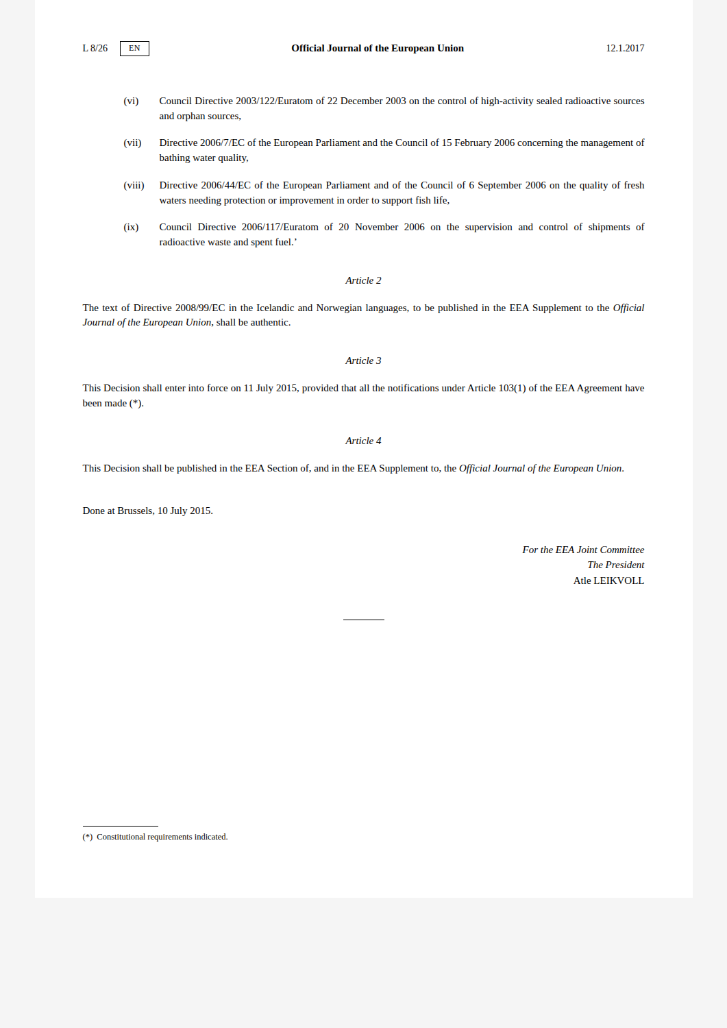L 8/26 EN Official Journal of the European Union 12.1.2017
(vi) Council Directive 2003/122/Euratom of 22 December 2003 on the control of high-activity sealed radioactive sources and orphan sources,
(vii) Directive 2006/7/EC of the European Parliament and the Council of 15 February 2006 concerning the management of bathing water quality,
(viii) Directive 2006/44/EC of the European Parliament and of the Council of 6 September 2006 on the quality of fresh waters needing protection or improvement in order to support fish life,
(ix) Council Directive 2006/117/Euratom of 20 November 2006 on the supervision and control of shipments of radioactive waste and spent fuel.’
Article 2
The text of Directive 2008/99/EC in the Icelandic and Norwegian languages, to be published in the EEA Supplement to the Official Journal of the European Union, shall be authentic.
Article 3
This Decision shall enter into force on 11 July 2015, provided that all the notifications under Article 103(1) of the EEA Agreement have been made (*).
Article 4
This Decision shall be published in the EEA Section of, and in the EEA Supplement to, the Official Journal of the European Union.
Done at Brussels, 10 July 2015.
For the EEA Joint Committee
The President
Atle LEIKVOLL
(*) Constitutional requirements indicated.